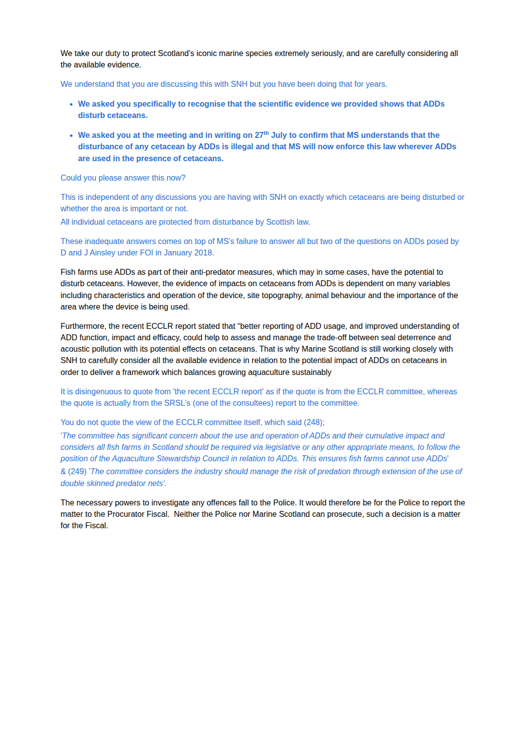We take our duty to protect Scotland's iconic marine species extremely seriously, and are carefully considering all the available evidence.
We understand that you are discussing this with SNH but you have been doing that for years.
We asked you specifically to recognise that the scientific evidence we provided shows that ADDs disturb cetaceans.
We asked you at the meeting and in writing on 27th July to confirm that MS understands that the disturbance of any cetacean by ADDs is illegal and that MS will now enforce this law wherever ADDs are used in the presence of cetaceans.
Could you please answer this now?
This is independent of any discussions you are having with SNH on exactly which cetaceans are being disturbed or whether the area is important or not.
All individual cetaceans are protected from disturbance by Scottish law.
These inadequate answers comes on top of MS's failure to answer all but two of the questions on ADDs posed by D and J Ainsley under FOI in January 2018.
Fish farms use ADDs as part of their anti-predator measures, which may in some cases, have the potential to disturb cetaceans. However, the evidence of impacts on cetaceans from ADDs is dependent on many variables including characteristics and operation of the device, site topography, animal behaviour and the importance of the area where the device is being used.
Furthermore, the recent ECCLR report stated that “better reporting of ADD usage, and improved understanding of ADD function, impact and efficacy, could help to assess and manage the trade-off between seal deterrence and acoustic pollution with its potential effects on cetaceans. That is why Marine Scotland is still working closely with SNH to carefully consider all the available evidence in relation to the potential impact of ADDs on cetaceans in order to deliver a framework which balances growing aquaculture sustainably
It is disingenuous to quote from 'the recent ECCLR report' as if the quote is from the ECCLR committee, whereas the quote is actually from the SRSL's (one of the consultees) report to the committee.
You do not quote the view of the ECCLR committee itself, which said (248);
'The committee has significant concern about the use and operation of ADDs and their cumulative impact and considers all fish farms in Scotland should be required via legislative or any other appropriate means, to follow the position of the Aquaculture Stewardship Council in relation to ADDs. This ensures fish farms cannot use ADDs'
& (249) 'The committee considers the industry should manage the risk of predation through extension of the use of double skinned predator nets'.
The necessary powers to investigate any offences fall to the Police. It would therefore be for the Police to report the matter to the Procurator Fiscal. Neither the Police nor Marine Scotland can prosecute, such a decision is a matter for the Fiscal.